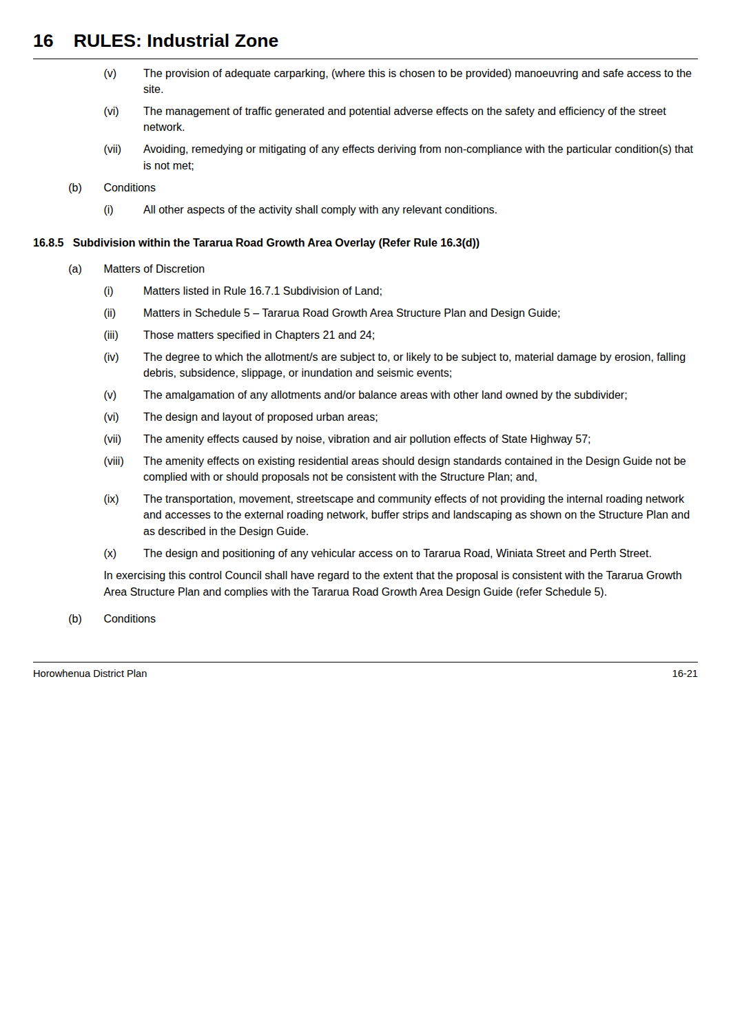16 RULES: Industrial Zone
(v) The provision of adequate carparking, (where this is chosen to be provided) manoeuvring and safe access to the site.
(vi) The management of traffic generated and potential adverse effects on the safety and efficiency of the street network.
(vii) Avoiding, remedying or mitigating of any effects deriving from non-compliance with the particular condition(s) that is not met;
(b) Conditions
(i) All other aspects of the activity shall comply with any relevant conditions.
16.8.5 Subdivision within the Tararua Road Growth Area Overlay (Refer Rule 16.3(d))
(a) Matters of Discretion
(i) Matters listed in Rule 16.7.1 Subdivision of Land;
(ii) Matters in Schedule 5 – Tararua Road Growth Area Structure Plan and Design Guide;
(iii) Those matters specified in Chapters 21 and 24;
(iv) The degree to which the allotment/s are subject to, or likely to be subject to, material damage by erosion, falling debris, subsidence, slippage, or inundation and seismic events;
(v) The amalgamation of any allotments and/or balance areas with other land owned by the subdivider;
(vi) The design and layout of proposed urban areas;
(vii) The amenity effects caused by noise, vibration and air pollution effects of State Highway 57;
(viii) The amenity effects on existing residential areas should design standards contained in the Design Guide not be complied with or should proposals not be consistent with the Structure Plan; and,
(ix) The transportation, movement, streetscape and community effects of not providing the internal roading network and accesses to the external roading network, buffer strips and landscaping as shown on the Structure Plan and as described in the Design Guide.
(x) The design and positioning of any vehicular access on to Tararua Road, Winiata Street and Perth Street.
In exercising this control Council shall have regard to the extent that the proposal is consistent with the Tararua Growth Area Structure Plan and complies with the Tararua Road Growth Area Design Guide (refer Schedule 5).
(b) Conditions
Horowhenua District Plan 16-21